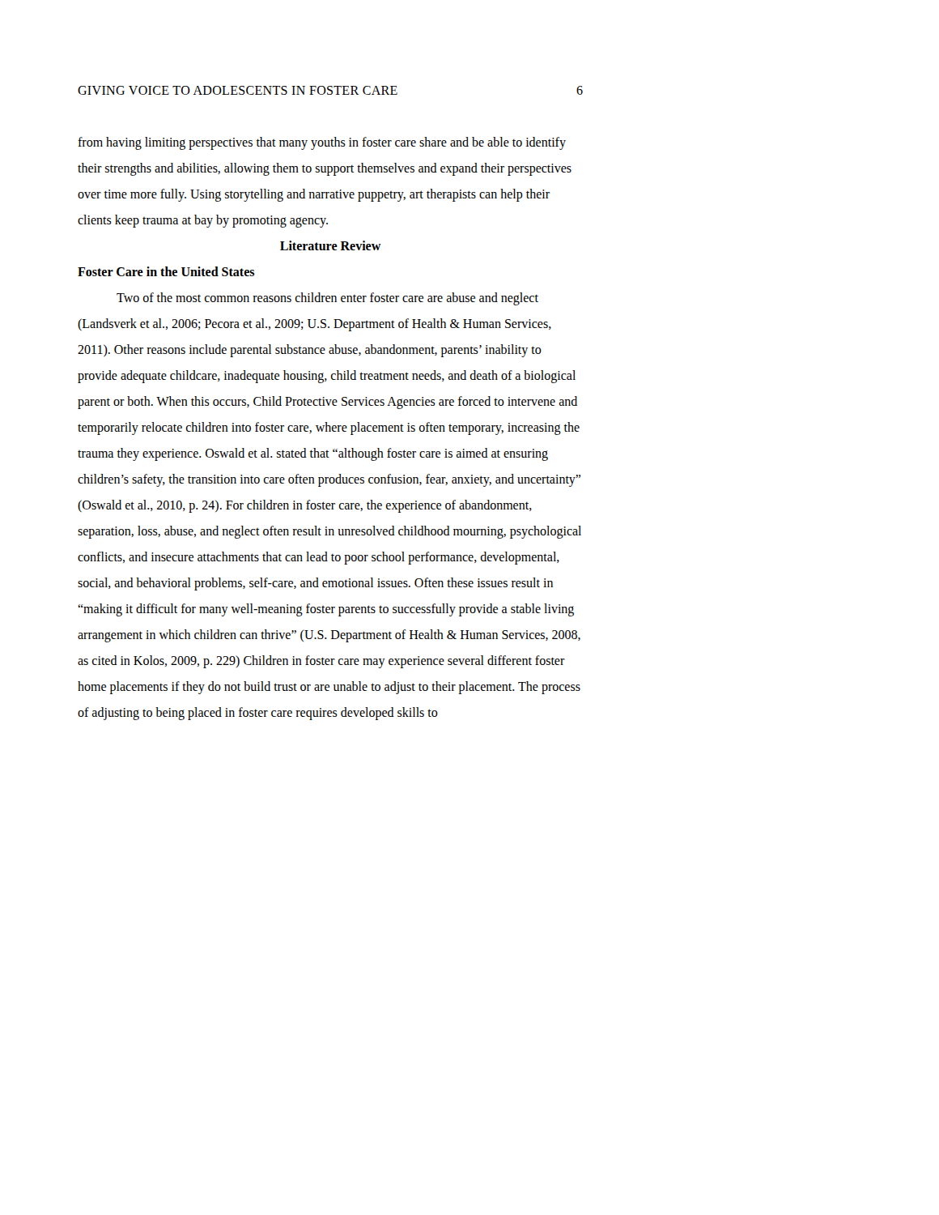Giving Voice to Adolescents in Foster Care 6
from having limiting perspectives that many youths in foster care share and be able to identify their strengths and abilities, allowing them to support themselves and expand their perspectives over time more fully. Using storytelling and narrative puppetry, art therapists can help their clients keep trauma at bay by promoting agency.
Literature Review
Foster Care in the United States
Two of the most common reasons children enter foster care are abuse and neglect (Landsverk et al., 2006; Pecora et al., 2009; U.S. Department of Health & Human Services, 2011). Other reasons include parental substance abuse, abandonment, parents’ inability to provide adequate childcare, inadequate housing, child treatment needs, and death of a biological parent or both. When this occurs, Child Protective Services Agencies are forced to intervene and temporarily relocate children into foster care, where placement is often temporary, increasing the trauma they experience. Oswald et al. stated that “although foster care is aimed at ensuring children’s safety, the transition into care often produces confusion, fear, anxiety, and uncertainty” (Oswald et al., 2010, p. 24). For children in foster care, the experience of abandonment, separation, loss, abuse, and neglect often result in unresolved childhood mourning, psychological conflicts, and insecure attachments that can lead to poor school performance, developmental, social, and behavioral problems, self-care, and emotional issues. Often these issues result in “making it difficult for many well-meaning foster parents to successfully provide a stable living arrangement in which children can thrive” (U.S. Department of Health & Human Services, 2008, as cited in Kolos, 2009, p. 229) Children in foster care may experience several different foster home placements if they do not build trust or are unable to adjust to their placement. The process of adjusting to being placed in foster care requires developed skills to